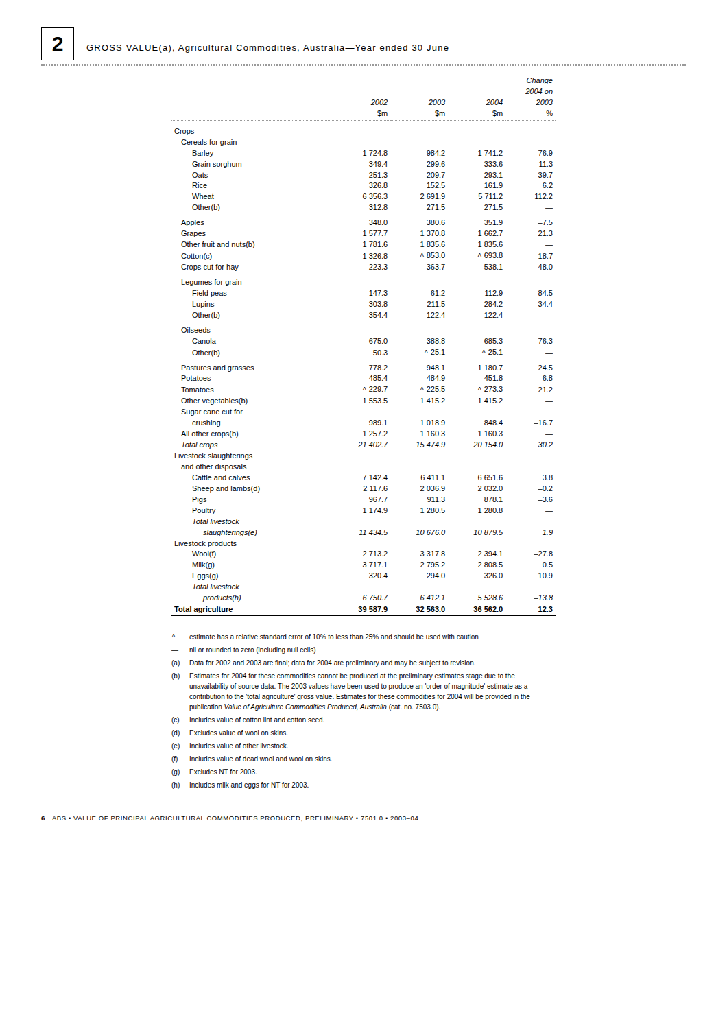2
GROSS VALUE(a), Agricultural Commodities, Australia—Year ended 30 June
| | | | | Change |
| --- | --- | --- | --- | --- |
| | | | | 2004 on |
| | 2002 | 2003 | 2004 | 2003 |
| | $m | $m | $m | % |
| Crops | | | | |
| Cereals for grain | | | | |
| Barley | 1 724.8 | 984.2 | 1 741.2 | 76.9 |
| Grain sorghum | 349.4 | 299.6 | 333.6 | 11.3 |
| Oats | 251.3 | 209.7 | 293.1 | 39.7 |
| Rice | 326.8 | 152.5 | 161.9 | 6.2 |
| Wheat | 6 356.3 | 2 691.9 | 5 711.2 | 112.2 |
| Other(b) | 312.8 | 271.5 | 271.5 | — |
| Apples | 348.0 | 380.6 | 351.9 | –7.5 |
| Grapes | 1 577.7 | 1 370.8 | 1 662.7 | 21.3 |
| Other fruit and nuts(b) | 1 781.6 | 1 835.6 | 1 835.6 | — |
| Cotton(c) | 1 326.8 | ^ 853.0 | ^ 693.8 | –18.7 |
| Crops cut for hay | 223.3 | 363.7 | 538.1 | 48.0 |
| Legumes for grain | | | | |
| Field peas | 147.3 | 61.2 | 112.9 | 84.5 |
| Lupins | 303.8 | 211.5 | 284.2 | 34.4 |
| Other(b) | 354.4 | 122.4 | 122.4 | — |
| Oilseeds | | | | |
| Canola | 675.0 | 388.8 | 685.3 | 76.3 |
| Other(b) | 50.3 | ^ 25.1 | ^ 25.1 | — |
| Pastures and grasses | 778.2 | 948.1 | 1 180.7 | 24.5 |
| Potatoes | 485.4 | 484.9 | 451.8 | –6.8 |
| Tomatoes | ^ 229.7 | ^ 225.5 | ^ 273.3 | 21.2 |
| Other vegetables(b) | 1 553.5 | 1 415.2 | 1 415.2 | — |
| Sugar cane cut for | | | | |
| crushing | 989.1 | 1 018.9 | 848.4 | –16.7 |
| All other crops(b) | 1 257.2 | 1 160.3 | 1 160.3 | — |
| Total crops | 21 402.7 | 15 474.9 | 20 154.0 | 30.2 |
| Livestock slaughterings | | | | |
| and other disposals | | | | |
| Cattle and calves | 7 142.4 | 6 411.1 | 6 651.6 | 3.8 |
| Sheep and lambs(d) | 2 117.6 | 2 036.9 | 2 032.0 | –0.2 |
| Pigs | 967.7 | 911.3 | 878.1 | –3.6 |
| Poultry | 1 174.9 | 1 280.5 | 1 280.8 | — |
| Total livestock | | | | |
| slaughterings (e) | 11 434.5 | 10 676.0 | 10 879.5 | 1.9 |
| Livestock products | | | | |
| Wool(f) | 2 713.2 | 3 317.8 | 2 394.1 | –27.8 |
| Milk(g) | 3 717.1 | 2 795.2 | 2 808.5 | 0.5 |
| Eggs(g) | 320.4 | 294.0 | 326.0 | 10.9 |
| Total livestock | | | | |
| products (h) | 6 750.7 | 6 412.1 | 5 528.6 | –13.8 |
| Total agriculture | 39 587.9 | 32 563.0 | 36 562.0 | 12.3 |
^estimate has a relative standard error of 10% to less than 25% and should be used with caution
—nil or rounded to zero (including null cells)
(a) Data for 2002 and 2003 are final; data for 2004 are preliminary and may be subject to revision.
(b) Estimates for 2004 for these commodities cannot be produced at the preliminary estimates stage due to the unavailability of source data. The 2003 values have been used to produce an 'order of magnitude' estimate as a contribution to the 'total agriculture' gross value. Estimates for these commodities for 2004 will be provided in the publication Value of Agriculture Commodities Produced, Australia (cat. no. 7503.0).
(c) Includes value of cotton lint and cotton seed.
(d) Excludes value of wool on skins.
(e) Includes value of other livestock.
(f) Includes value of dead wool and wool on skins.
(g) Excludes NT for 2003.
(h) Includes milk and eggs for NT for 2003.
6 ABS • VALUE OF PRINCIPAL AGRICULTURAL COMMODITIES PRODUCED, PRELIMINARY • 7501.0 • 2003–04